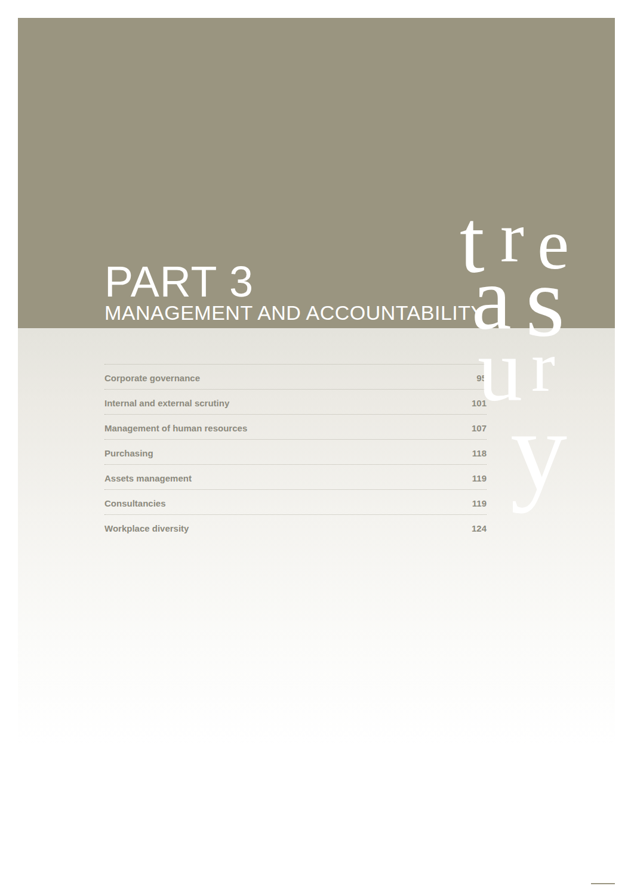PART 3
MANAGEMENT AND ACCOUNTABILITY
Corporate governance 95
Internal and external scrutiny 101
Management of human resources 107
Purchasing 118
Assets management 119
Consultancies 119
Workplace diversity 124
t r e a s u r y